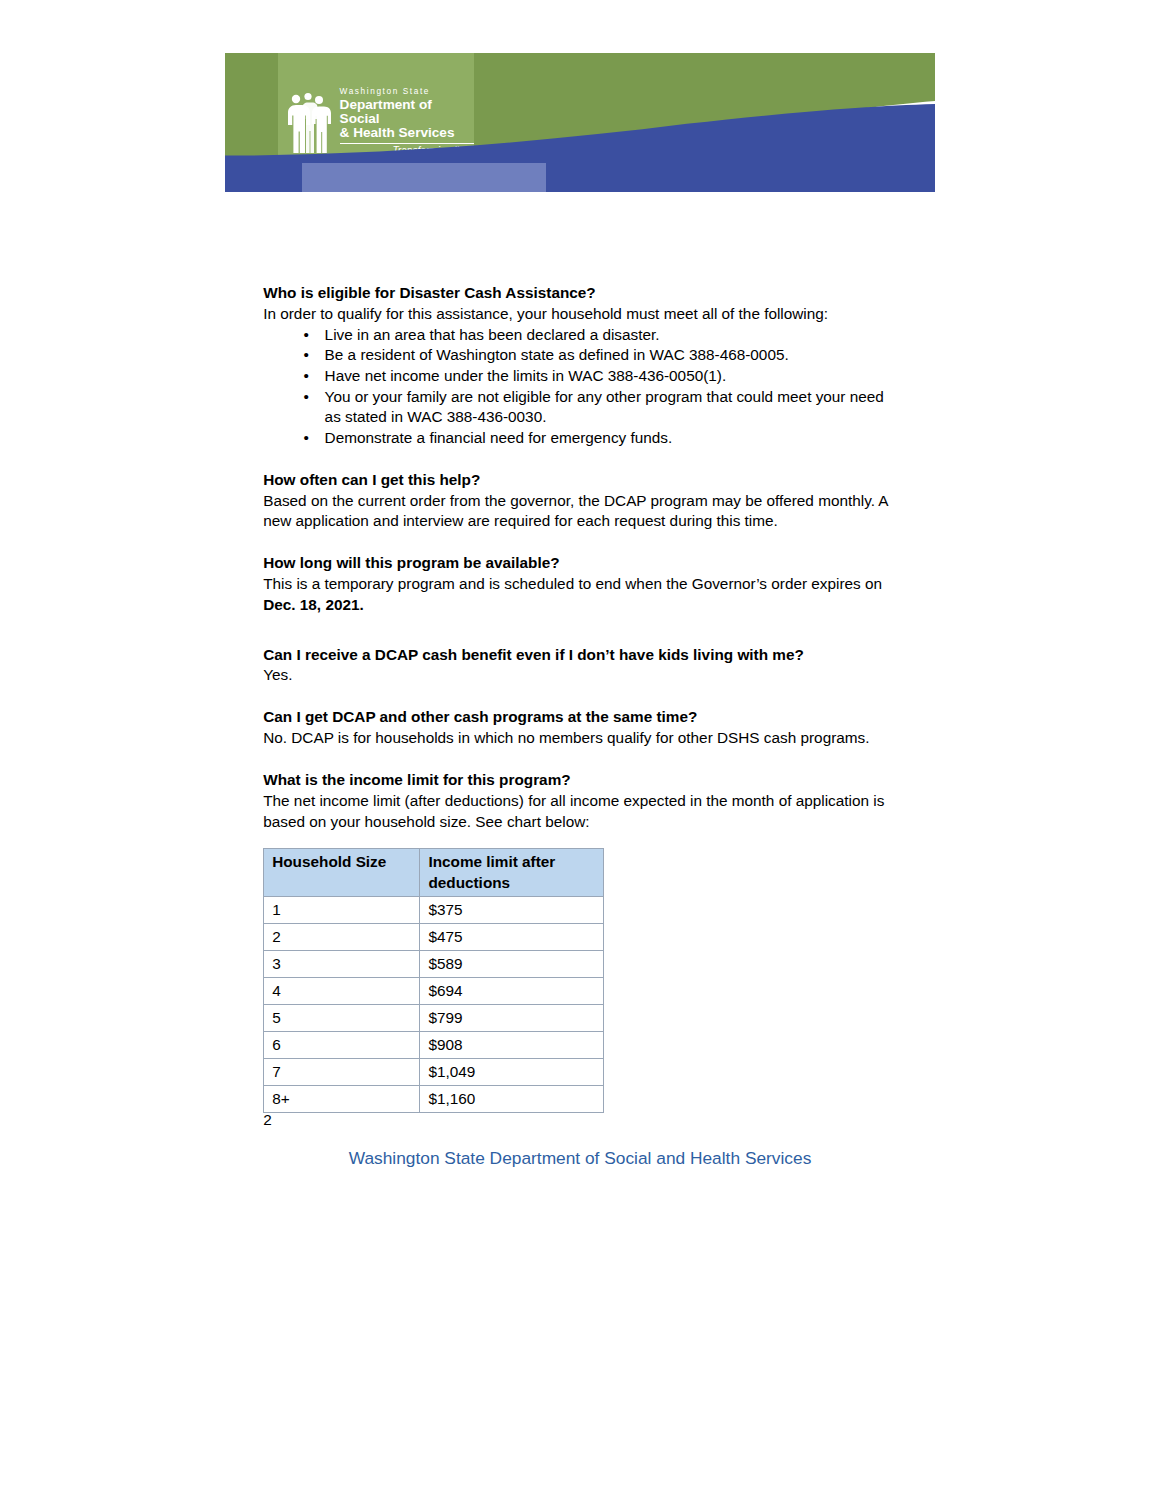Washington State Department of Social & Health Services
Transforming lives
Who is eligible for Disaster Cash Assistance?
In order to qualify for this assistance, your household must meet all of the following:
Live in an area that has been declared a disaster.
Be a resident of Washington state as defined in WAC 388-468-0005.
Have net income under the limits in WAC 388-436-0050(1).
You or your family are not eligible for any other program that could meet your need as stated in WAC 388-436-0030.
Demonstrate a financial need for emergency funds.
How often can I get this help?
Based on the current order from the governor, the DCAP program may be offered monthly. A new application and interview are required for each request during this time.
How long will this program be available?
This is a temporary program and is scheduled to end when the Governor’s order expires on Dec. 18, 2021.
Can I receive a DCAP cash benefit even if I don’t have kids living with me?
Yes.
Can I get DCAP and other cash programs at the same time?
No. DCAP is for households in which no members qualify for other DSHS cash programs.
What is the income limit for this program?
The net income limit (after deductions) for all income expected in the month of application is based on your household size. See chart below:
| Household Size | Income limit after deductions |
| --- | --- |
| 1 | $375 |
| 2 | $475 |
| 3 | $589 |
| 4 | $694 |
| 5 | $799 |
| 6 | $908 |
| 7 | $1,049 |
| 8+ | $1,160 |
2
Washington State Department of Social and Health Services